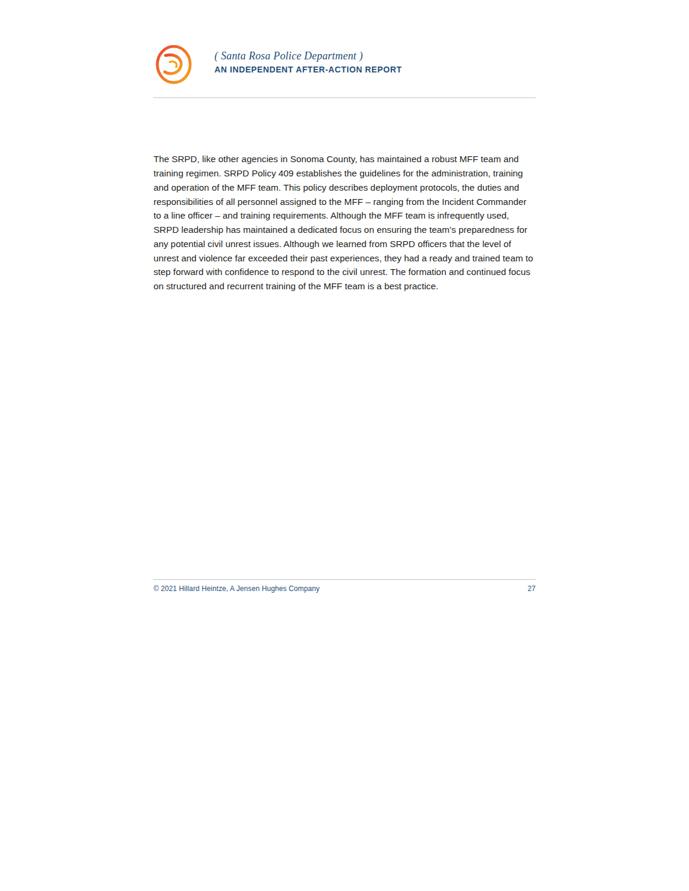( Santa Rosa Police Department )
AN INDEPENDENT AFTER-ACTION REPORT
The SRPD, like other agencies in Sonoma County, has maintained a robust MFF team and training regimen. SRPD Policy 409 establishes the guidelines for the administration, training and operation of the MFF team. This policy describes deployment protocols, the duties and responsibilities of all personnel assigned to the MFF – ranging from the Incident Commander to a line officer – and training requirements. Although the MFF team is infrequently used, SRPD leadership has maintained a dedicated focus on ensuring the team’s preparedness for any potential civil unrest issues. Although we learned from SRPD officers that the level of unrest and violence far exceeded their past experiences, they had a ready and trained team to step forward with confidence to respond to the civil unrest. The formation and continued focus on structured and recurrent training of the MFF team is a best practice.
© 2021 Hillard Heintze, A Jensen Hughes Company 27